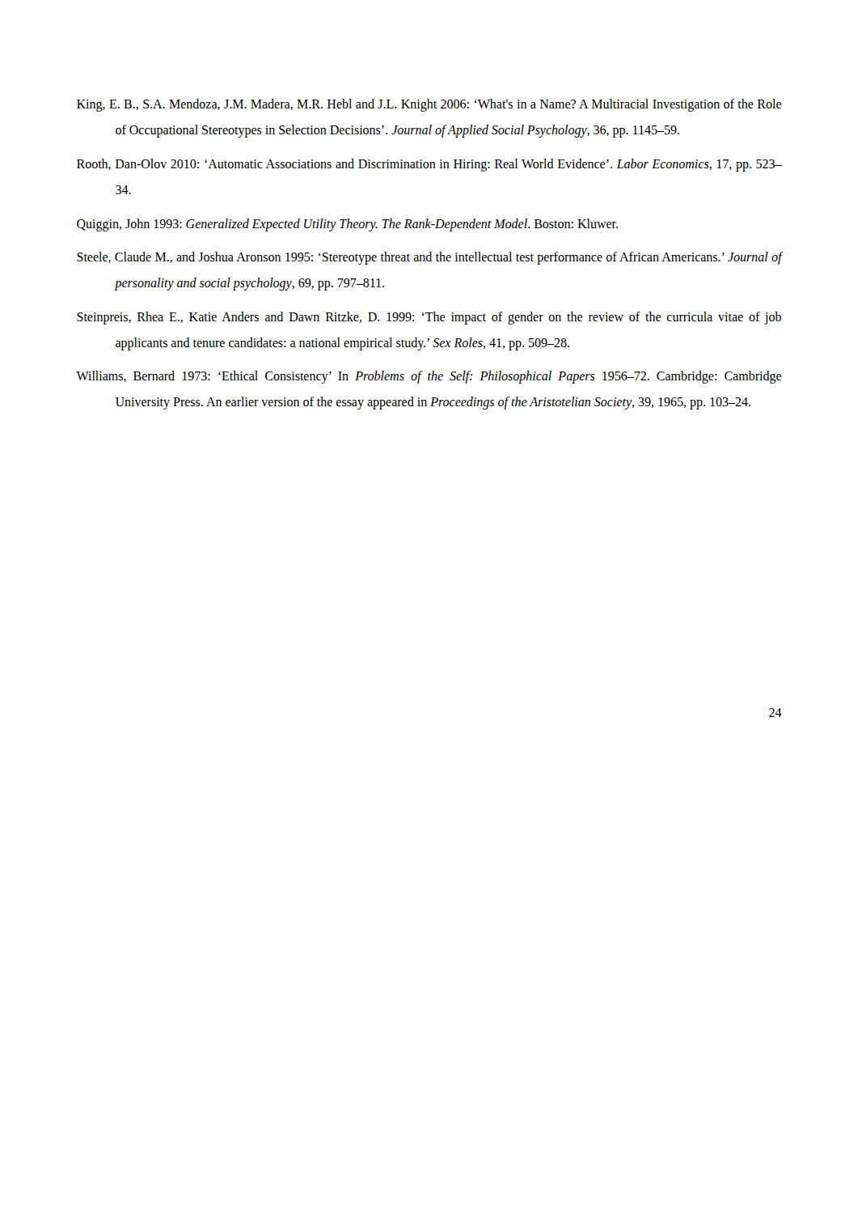King, E. B., S.A. Mendoza, J.M. Madera, M.R. Hebl and J.L. Knight 2006: ‘What's in a Name? A Multiracial Investigation of the Role of Occupational Stereotypes in Selection Decisions’. Journal of Applied Social Psychology, 36, pp. 1145–59.
Rooth, Dan-Olov 2010: ‘Automatic Associations and Discrimination in Hiring: Real World Evidence’. Labor Economics, 17, pp. 523–34.
Quiggin, John 1993: Generalized Expected Utility Theory. The Rank-Dependent Model. Boston: Kluwer.
Steele, Claude M., and Joshua Aronson 1995: ‘Stereotype threat and the intellectual test performance of African Americans.’ Journal of personality and social psychology, 69, pp. 797–811.
Steinpreis, Rhea E., Katie Anders and Dawn Ritzke, D. 1999: ‘The impact of gender on the review of the curricula vitae of job applicants and tenure candidates: a national empirical study.’ Sex Roles, 41, pp. 509–28.
Williams, Bernard 1973: ‘Ethical Consistency’ In Problems of the Self: Philosophical Papers 1956–72. Cambridge: Cambridge University Press. An earlier version of the essay appeared in Proceedings of the Aristotelian Society, 39, 1965, pp. 103–24.
24